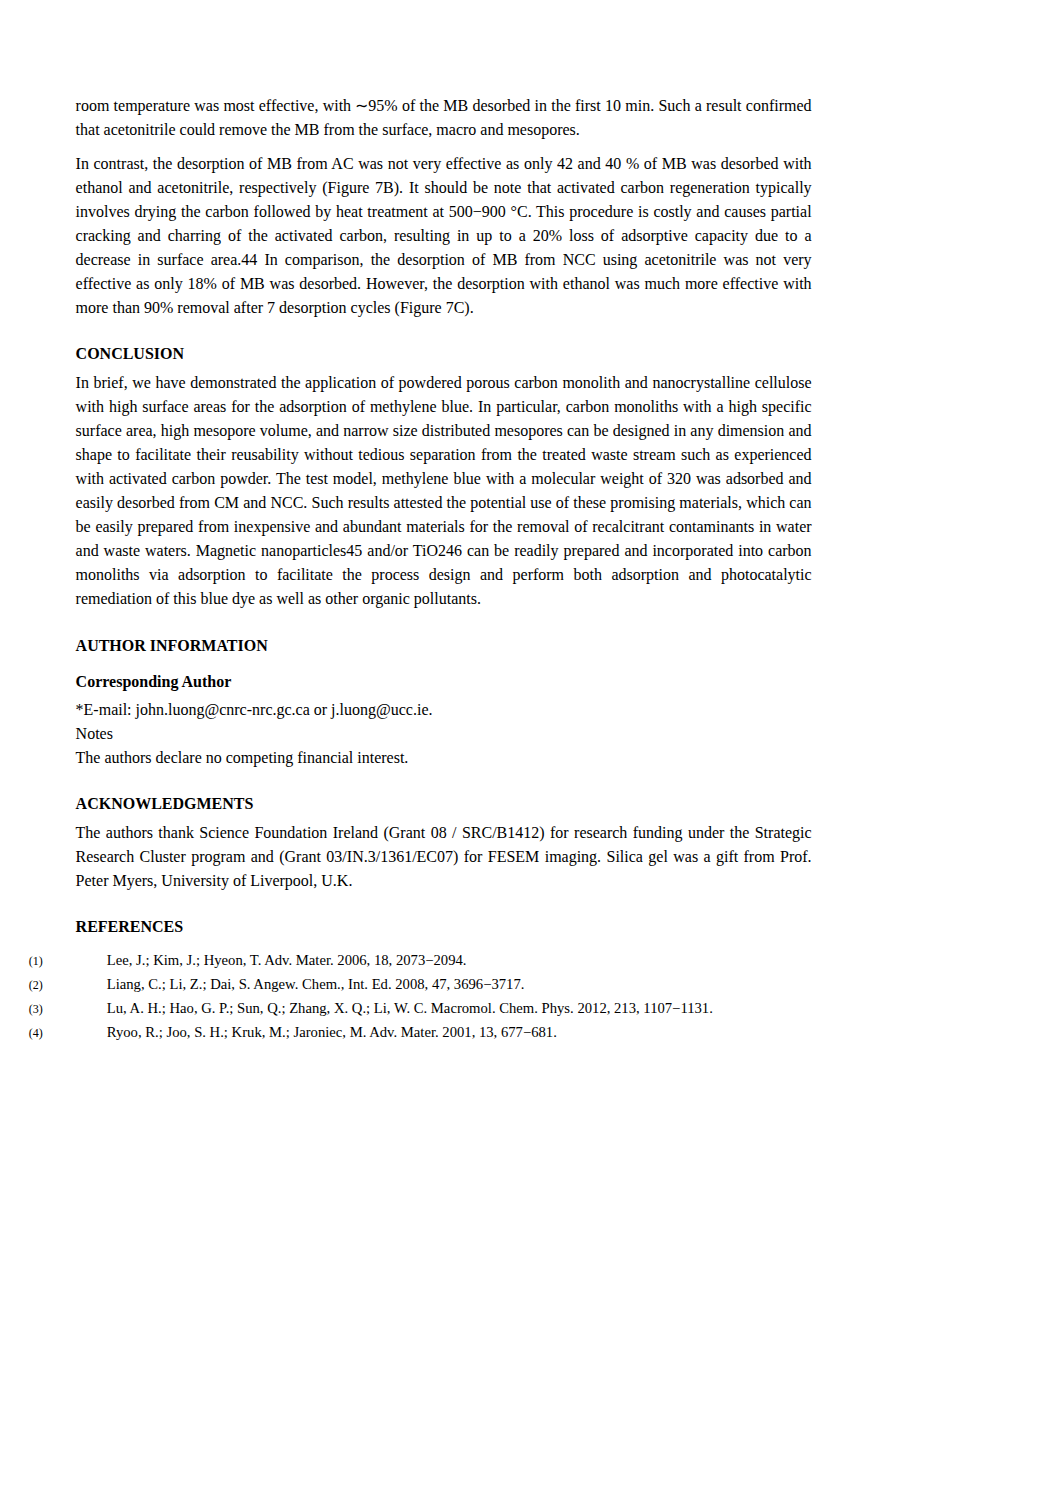room temperature was most effective, with ∼95% of the MB desorbed in the first 10 min. Such a result confirmed that acetonitrile could remove the MB from the surface, macro and mesopores.
In contrast, the desorption of MB from AC was not very effective as only 42 and 40 % of MB was desorbed with ethanol and acetonitrile, respectively (Figure 7B). It should be note that activated carbon regeneration typically involves drying the carbon followed by heat treatment at 500−900 °C. This procedure is costly and causes partial cracking and charring of the activated carbon, resulting in up to a 20% loss of adsorptive capacity due to a decrease in surface area.44 In comparison, the desorption of MB from NCC using acetonitrile was not very effective as only 18% of MB was desorbed. However, the desorption with ethanol was much more effective with more than 90% removal after 7 desorption cycles (Figure 7C).
CONCLUSION
In brief, we have demonstrated the application of powdered porous carbon monolith and nanocrystalline cellulose with high surface areas for the adsorption of methylene blue. In particular, carbon monoliths with a high specific surface area, high mesopore volume, and narrow size distributed mesopores can be designed in any dimension and shape to facilitate their reusability without tedious separation from the treated waste stream such as experienced with activated carbon powder. The test model, methylene blue with a molecular weight of 320 was adsorbed and easily desorbed from CM and NCC. Such results attested the potential use of these promising materials, which can be easily prepared from inexpensive and abundant materials for the removal of recalcitrant contaminants in water and waste waters. Magnetic nanoparticles45 and/or TiO246 can be readily prepared and incorporated into carbon monoliths via adsorption to facilitate the process design and perform both adsorption and photocatalytic remediation of this blue dye as well as other organic pollutants.
AUTHOR INFORMATION
Corresponding Author
*E-mail: john.luong@cnrc-nrc.gc.ca or j.luong@ucc.ie.
Notes
The authors declare no competing financial interest.
ACKNOWLEDGMENTS
The authors thank Science Foundation Ireland (Grant 08 / SRC/B1412) for research funding under the Strategic Research Cluster program and (Grant 03/IN.3/1361/EC07) for FESEM imaging. Silica gel was a gift from Prof. Peter Myers, University of Liverpool, U.K.
REFERENCES
(1) Lee, J.; Kim, J.; Hyeon, T. Adv. Mater. 2006, 18, 2073−2094.
(2) Liang, C.; Li, Z.; Dai, S. Angew. Chem., Int. Ed. 2008, 47, 3696−3717.
(3) Lu, A. H.; Hao, G. P.; Sun, Q.; Zhang, X. Q.; Li, W. C. Macromol. Chem. Phys. 2012, 213, 1107−1131.
(4) Ryoo, R.; Joo, S. H.; Kruk, M.; Jaroniec, M. Adv. Mater. 2001, 13, 677−681.